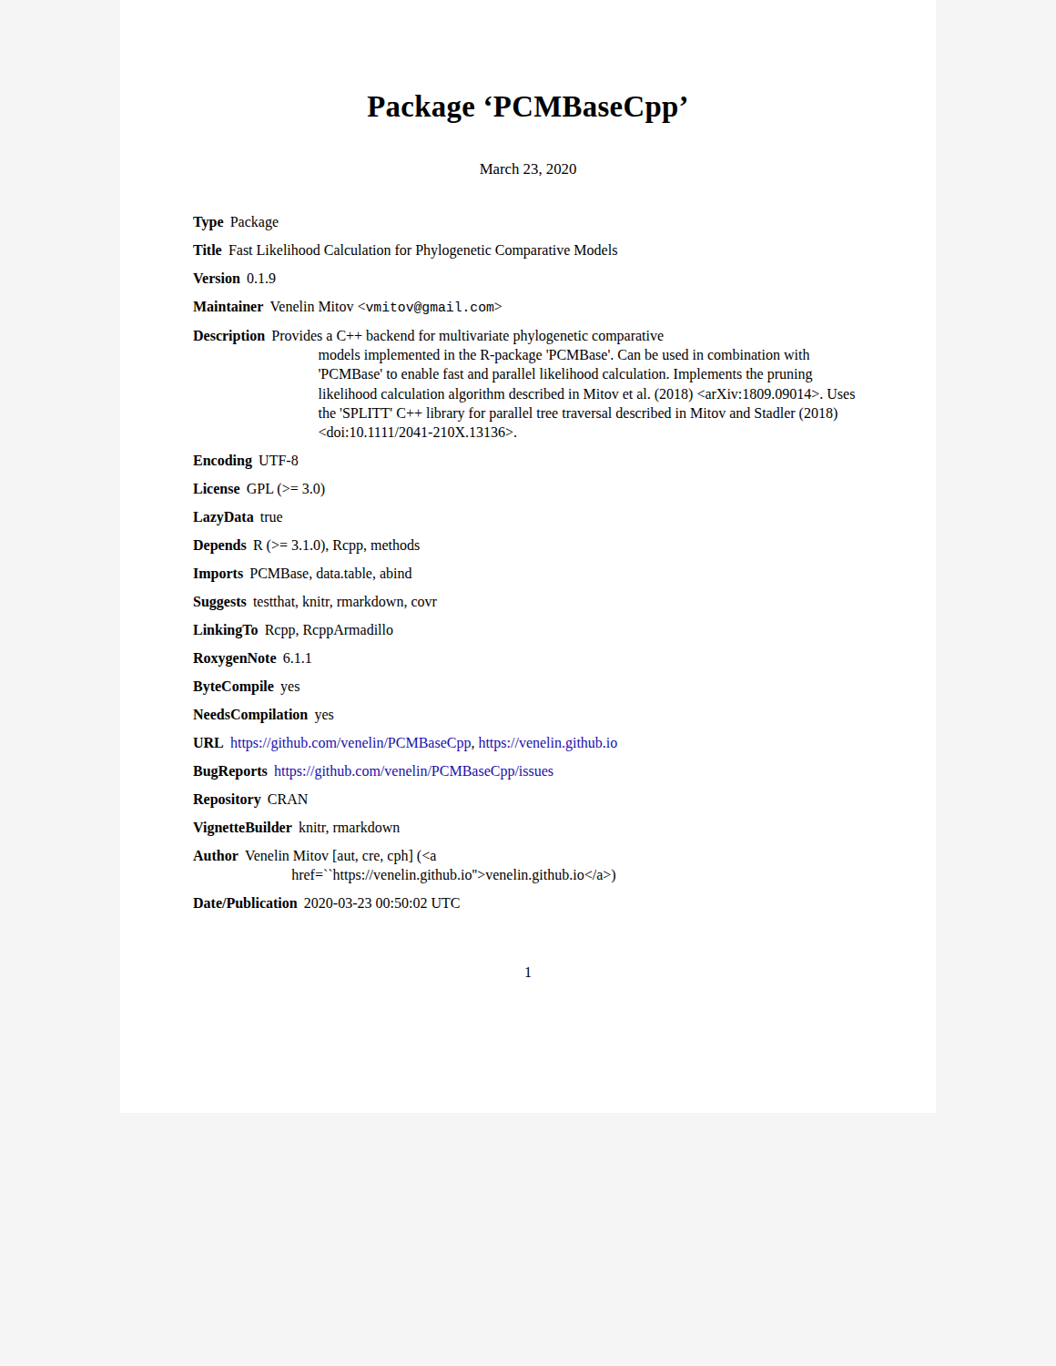Package ‘PCMBaseCpp’
March 23, 2020
Type
Package
Title
Fast Likelihood Calculation for Phylogenetic Comparative Models
Version
0.1.9
Maintainer
Venelin Mitov <vmitov@gmail.com>
Description
Provides a C++ backend for multivariate phylogenetic comparative
models implemented in the R-package 'PCMBase'. Can be used in combination with 'PCMBase' to enable fast and parallel likelihood calculation. Implements the pruning likelihood calculation algorithm described in Mitov et al. (2018) <arXiv:1809.09014>. Uses the 'SPLITT' C++ library for parallel tree traversal described in Mitov and Stadler (2018) <doi:10.1111/2041-210X.13136>.
Encoding
UTF-8
License
GPL (>= 3.0)
LazyData
true
Depends
R (>= 3.1.0), Rcpp, methods
Imports
PCMBase, data.table, abind
Suggests
testthat, knitr, rmarkdown, covr
LinkingTo
Rcpp, RcppArmadillo
RoxygenNote
6.1.1
ByteCompile
yes
NeedsCompilation
yes
URL
https://github.com/venelin/PCMBaseCpp, https://venelin.github.io
BugReports
https://github.com/venelin/PCMBaseCpp/issues
Repository
CRAN
VignetteBuilder
knitr, rmarkdown
Author
Venelin Mitov [aut, cre, cph] (<a
href=``https://venelin.github.io''>venelin.github.io</a>)
Date/Publication
2020-03-23 00:50:02 UTC
1